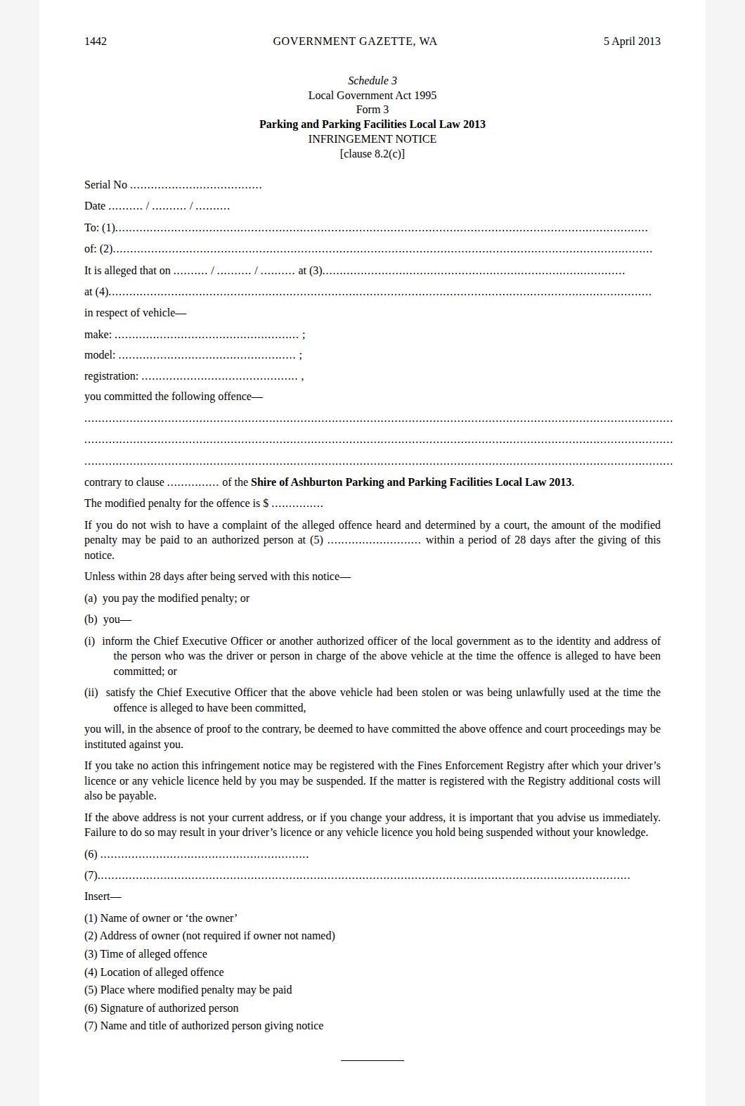1442 GOVERNMENT GAZETTE, WA 5 April 2013
Schedule 3
Local Government Act 1995
Form 3
Parking and Parking Facilities Local Law 2013
INFRINGEMENT NOTICE
[clause 8.2(c)]
Serial No ......................................
Date .......... / .......... / ..........
To: (1).........................................................................................................................................................
of: (2)...........................................................................................................................................................
It is alleged that on .......... / .......... / .......... at (3).......................................................................................
at (4)............................................................................................................................................................
in respect of vehicle—
make: ..................................................... ;
model: ................................................... ;
registration: ............................................. ,
you committed the following offence—
.........................................................................................................................................................................
.........................................................................................................................................................................
.........................................................................................................................................................................
contrary to clause ............... of the Shire of Ashburton Parking and Parking Facilities Local Law 2013.
The modified penalty for the offence is $ ...............
If you do not wish to have a complaint of the alleged offence heard and determined by a court, the amount of the modified penalty may be paid to an authorized person at (5) ........................... within a period of 28 days after the giving of this notice.
Unless within 28 days after being served with this notice—
(a) you pay the modified penalty; or
(b) you—
(i) inform the Chief Executive Officer or another authorized officer of the local government as to the identity and address of the person who was the driver or person in charge of the above vehicle at the time the offence is alleged to have been committed; or
(ii) satisfy the Chief Executive Officer that the above vehicle had been stolen or was being unlawfully used at the time the offence is alleged to have been committed,
you will, in the absence of proof to the contrary, be deemed to have committed the above offence and court proceedings may be instituted against you.
If you take no action this infringement notice may be registered with the Fines Enforcement Registry after which your driver’s licence or any vehicle licence held by you may be suspended. If the matter is registered with the Registry additional costs will also be payable.
If the above address is not your current address, or if you change your address, it is important that you advise us immediately. Failure to do so may result in your driver’s licence or any vehicle licence you hold being suspended without your knowledge.
(6) ............................................................
(7).........................................................................................................................................................
Insert—
(1) Name of owner or ‘the owner’
(2) Address of owner (not required if owner not named)
(3) Time of alleged offence
(4) Location of alleged offence
(5) Place where modified penalty may be paid
(6) Signature of authorized person
(7) Name and title of authorized person giving notice